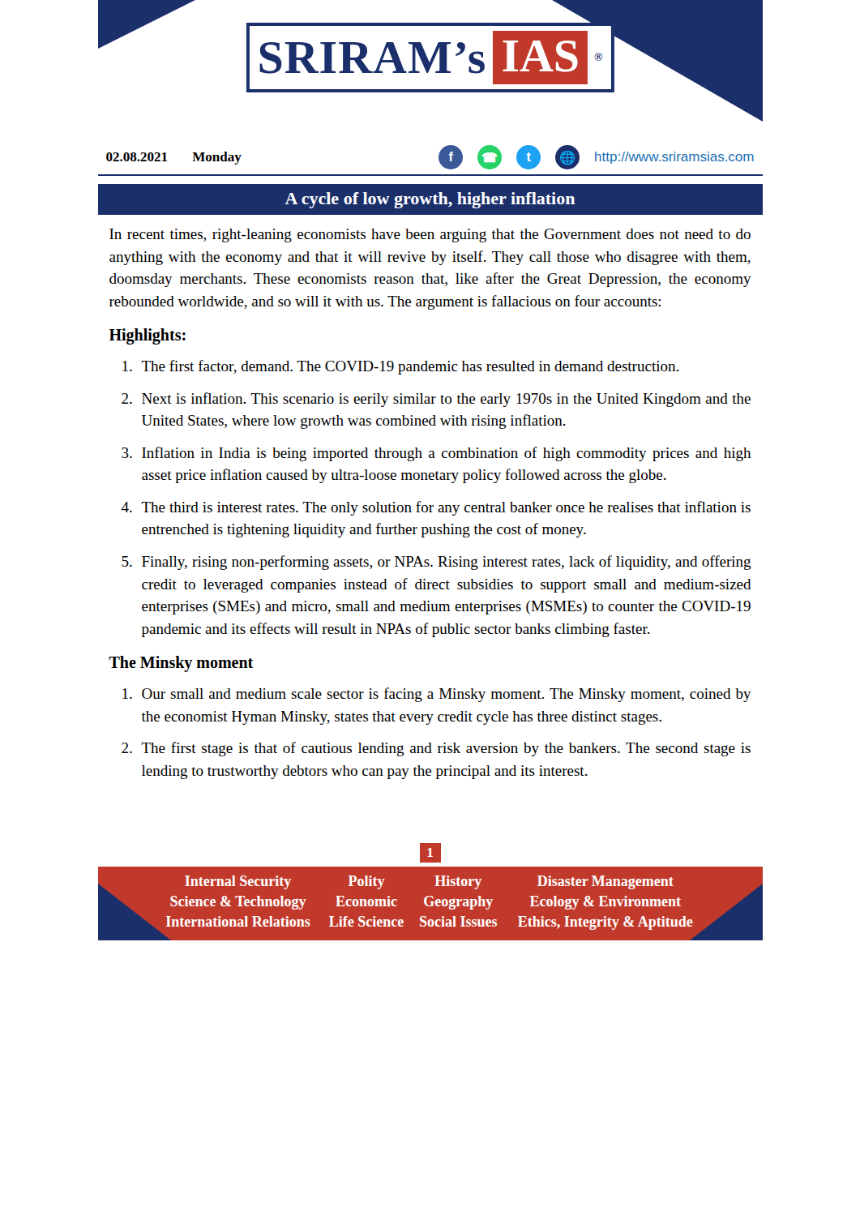SRIRAM’s IAS ®
02.08.2021 Monday
f ☎ t 🌐 http://www.sriramsias.com
A cycle of low growth, higher inflation
In recent times, right-leaning economists have been arguing that the Government does not need to do anything with the economy and that it will revive by itself. They call those who disagree with them, doomsday merchants. These economists reason that, like after the Great Depression, the economy rebounded worldwide, and so will it with us. The argument is fallacious on four accounts:
Highlights:
The first factor, demand. The COVID-19 pandemic has resulted in demand destruction.
Next is inflation. This scenario is eerily similar to the early 1970s in the United Kingdom and the United States, where low growth was combined with rising inflation.
Inflation in India is being imported through a combination of high commodity prices and high asset price inflation caused by ultra-loose monetary policy followed across the globe.
The third is interest rates. The only solution for any central banker once he realises that inflation is entrenched is tightening liquidity and further pushing the cost of money.
Finally, rising non-performing assets, or NPAs. Rising interest rates, lack of liquidity, and offering credit to leveraged companies instead of direct subsidies to support small and medium-sized enterprises (SMEs) and micro, small and medium enterprises (MSMEs) to counter the COVID-19 pandemic and its effects will result in NPAs of public sector banks climbing faster.
The Minsky moment
Our small and medium scale sector is facing a Minsky moment. The Minsky moment, coined by the economist Hyman Minsky, states that every credit cycle has three distinct stages.
The first stage is that of cautious lending and risk aversion by the bankers. The second stage is lending to trustworthy debtors who can pay the principal and its interest.
1
| Internal Security | Polity | History | Disaster Management |
| Science & Technology | Economic | Geography | Ecology & Environment |
| International Relations | Life Science | Social Issues | Ethics, Integrity & Aptitude |